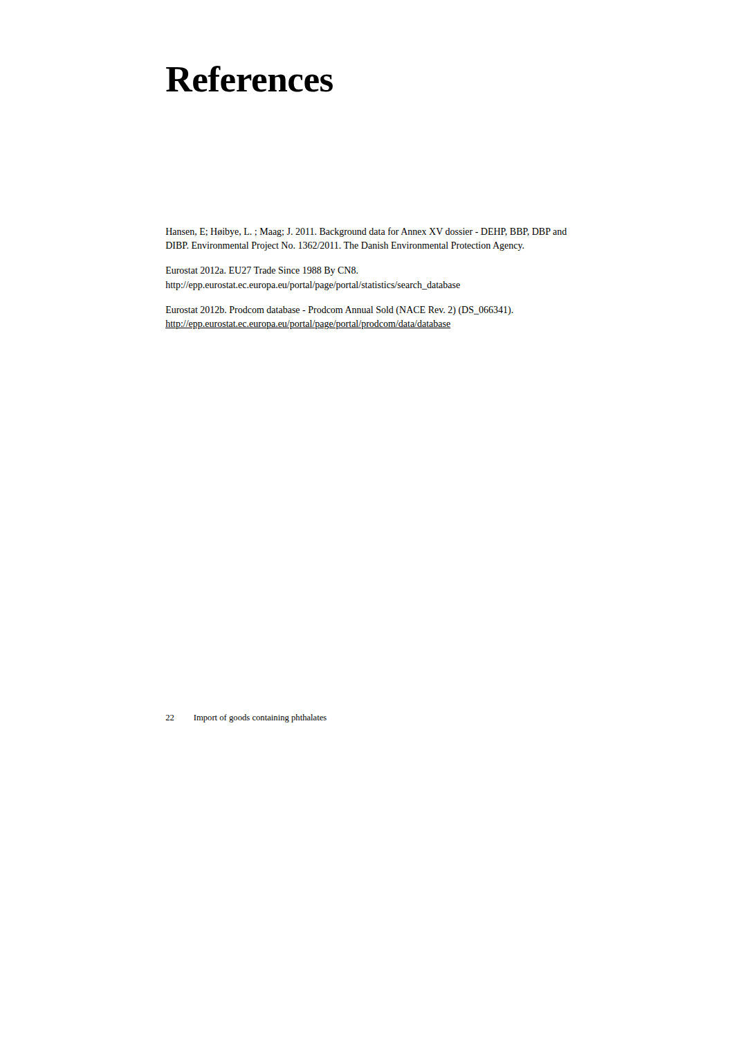References
Hansen, E; Høibye, L. ; Maag; J. 2011. Background data for Annex XV dossier - DEHP, BBP, DBP and DIBP. Environmental Project No. 1362/2011. The Danish Environmental Protection Agency.
Eurostat 2012a. EU27 Trade Since 1988 By CN8.
http://epp.eurostat.ec.europa.eu/portal/page/portal/statistics/search_database
Eurostat 2012b. Prodcom database - Prodcom Annual Sold (NACE Rev. 2) (DS_066341).
http://epp.eurostat.ec.europa.eu/portal/page/portal/prodcom/data/database
22 Import of goods containing phthalates